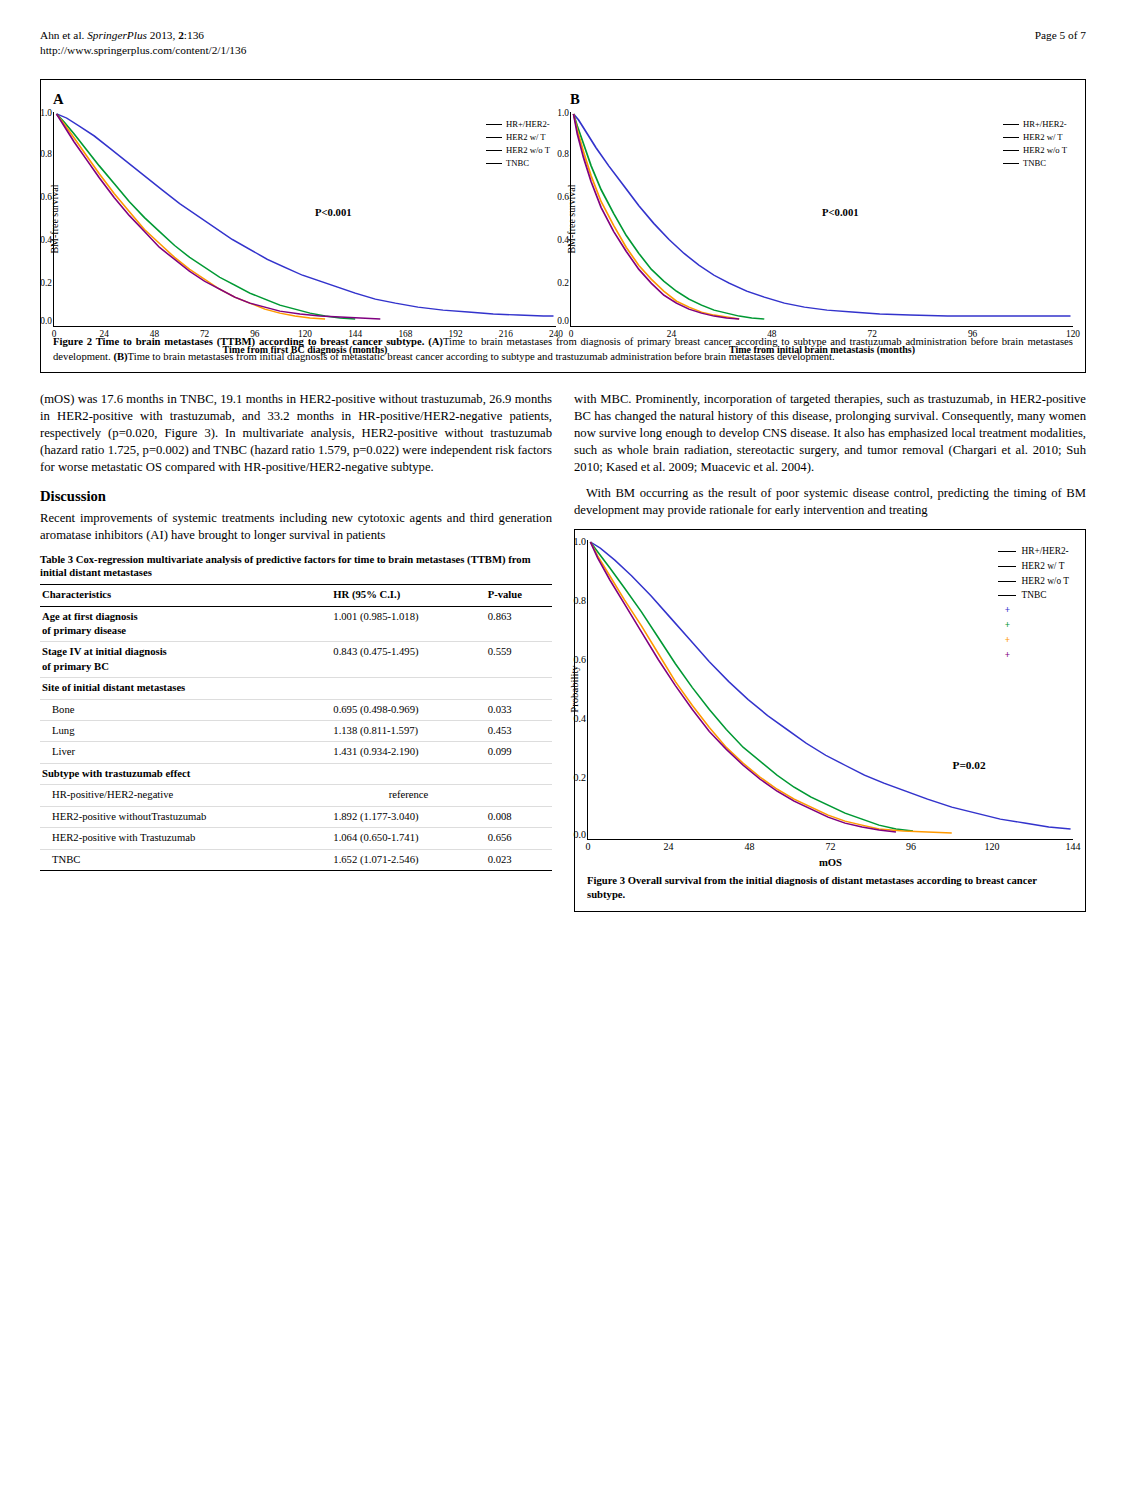Ahn et al. SpringerPlus 2013, 2:136
http://www.springerplus.com/content/2/1/136
Page 5 of 7
A
BM-free survival
1.0
0.8
0.6
0.4
0.2
0.0
0
24
48
72
96
120
144
168
192
216
240
Time from first BC diagnosis (months)
P<0.001
HR+/HER2-
HER2 w/ T
HER2 w/o T
TNBC
B
BM-free survival
1.0
0.8
0.6
0.4
0.2
0.0
0
24
48
72
96
120
Time from initial brain metastasis (months)
P<0.001
HR+/HER2-
HER2 w/ T
HER2 w/o T
TNBC
Figure 2 Time to brain metastases (TTBM) according to breast cancer subtype. (A) Time to brain metastases from diagnosis of primary breast cancer according to subtype and trastuzumab administration before brain metastases development. (B) Time to brain metastases from initial diagnosis of metastatic breast cancer according to subtype and trastuzumab administration before brain metastases development.
(mOS) was 17.6 months in TNBC, 19.1 months in HER2-positive without trastuzumab, 26.9 months in HER2-positive with trastuzumab, and 33.2 months in HR-positive/HER2-negative patients, respectively (p=0.020, Figure 3). In multivariate analysis, HER2-positive without trastuzumab (hazard ratio 1.725, p=0.002) and TNBC (hazard ratio 1.579, p=0.022) were independent risk factors for worse metastatic OS compared with HR-positive/HER2-negative subtype.
Discussion
Recent improvements of systemic treatments including new cytotoxic agents and third generation aromatase inhibitors (AI) have brought to longer survival in patients
Table 3 Cox-regression multivariate analysis of predictive factors for time to brain metastases (TTBM) from initial distant metastases
| Characteristics | HR (95% C.I.) | P-value |
| --- | --- | --- |
| Age at first diagnosis of primary disease | 1.001 (0.985-1.018) | 0.863 |
| Stage IV at initial diagnosis of primary BC | 0.843 (0.475-1.495) | 0.559 |
| Site of initial distant metastases |
| Bone | 0.695 (0.498-0.969) | 0.033 |
| Lung | 1.138 (0.811-1.597) | 0.453 |
| Liver | 1.431 (0.934-2.190) | 0.099 |
| Subtype with trastuzumab effect |
| HR-positive/HER2-negative | reference | |
| HER2-positive withoutTrastuzumab | 1.892 (1.177-3.040) | 0.008 |
| HER2-positive with Trastuzumab | 1.064 (0.650-1.741) | 0.656 |
| TNBC | 1.652 (1.071-2.546) | 0.023 |
with MBC. Prominently, incorporation of targeted therapies, such as trastuzumab, in HER2-positive BC has changed the natural history of this disease, prolonging survival. Consequently, many women now survive long enough to develop CNS disease. It also has emphasized local treatment modalities, such as whole brain radiation, stereotactic surgery, and tumor removal (Chargari et al. 2010; Suh 2010; Kased et al. 2009; Muacevic et al. 2004).
With BM occurring as the result of poor systemic disease control, predicting the timing of BM development may provide rationale for early intervention and treating
Probability
1.0
0.8
0.6
0.4
0.2
0.0
0
24
48
72
96
120
144
mOS
P=0.02
HR+/HER2-
HER2 w/ T
HER2 w/o T
TNBC
+
+
+
+
Figure 3 Overall survival from the initial diagnosis of distant metastases according to breast cancer subtype.